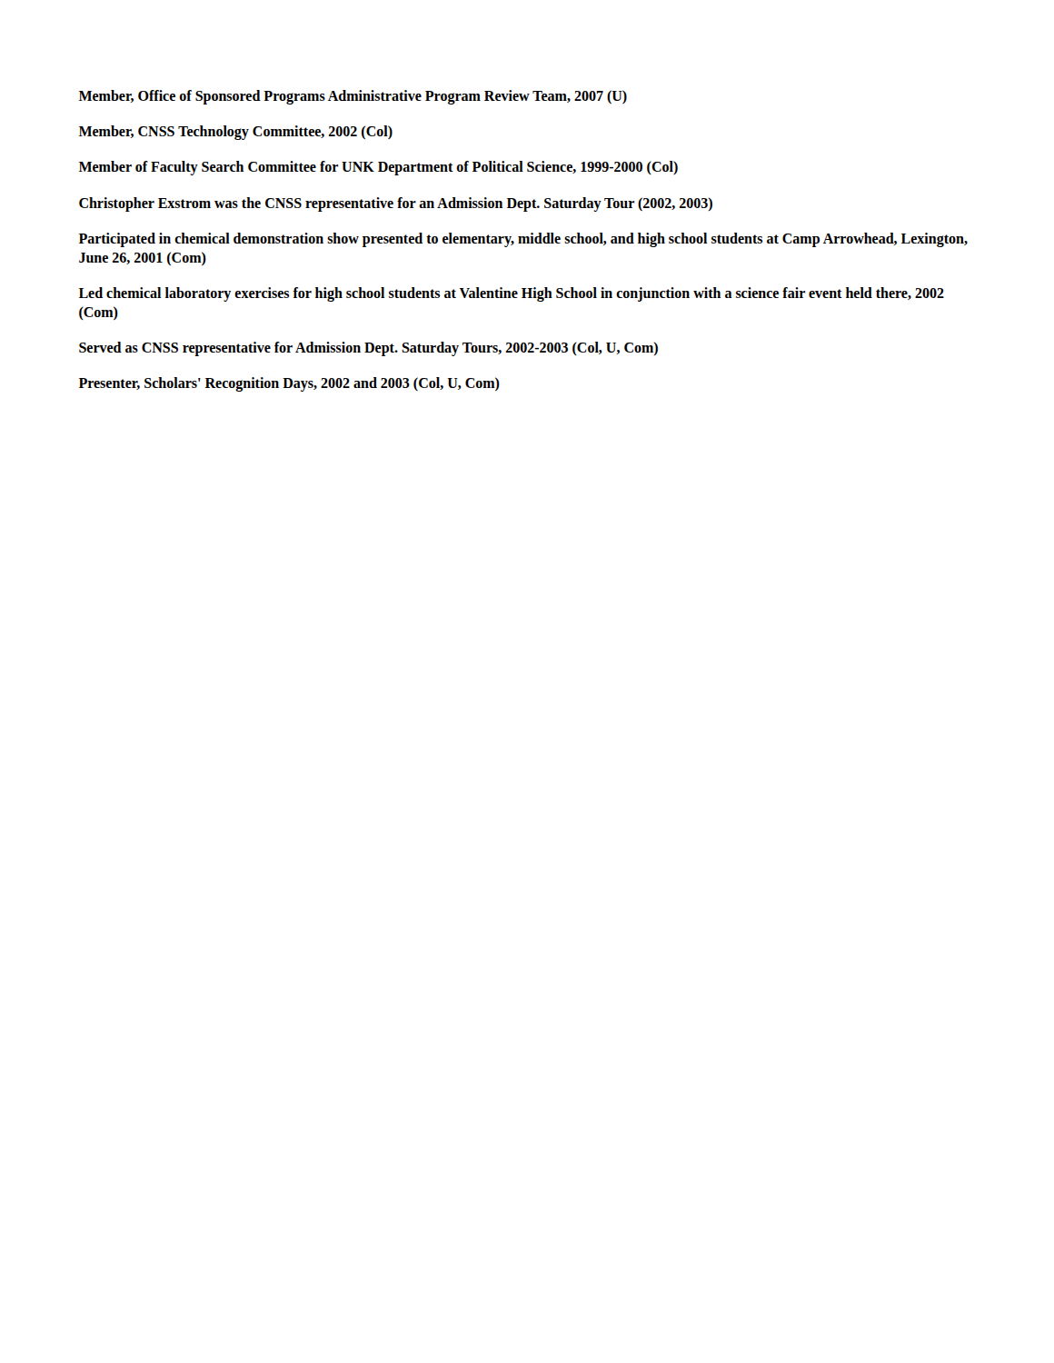Member, Office of Sponsored Programs Administrative Program Review Team, 2007 (U)
Member, CNSS Technology Committee, 2002 (Col)
Member of Faculty Search Committee for UNK Department of Political Science, 1999-2000 (Col)
Christopher Exstrom was the CNSS representative for an Admission Dept. Saturday Tour (2002, 2003)
Participated in chemical demonstration show presented to elementary, middle school, and high school students at Camp Arrowhead, Lexington, June 26, 2001 (Com)
Led chemical laboratory exercises for high school students at Valentine High School in conjunction with a science fair event held there, 2002 (Com)
Served as CNSS representative for Admission Dept. Saturday Tours, 2002-2003 (Col, U, Com)
Presenter, Scholars' Recognition Days, 2002 and 2003 (Col, U, Com)